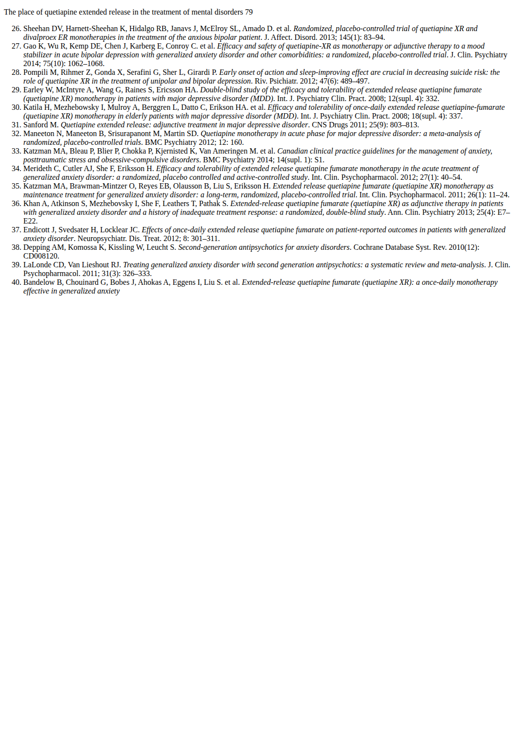The place of quetiapine extended release in the treatment of mental disorders 79
Sheehan DV, Harnett-Sheehan K, Hidalgo RB, Janavs J, McElroy SL, Amado D. et al. Randomized, placebo-controlled trial of quetiapine XR and divalproex ER monotherapies in the treatment of the anxious bipolar patient. J. Affect. Disord. 2013; 145(1): 83–94.
Gao K, Wu R, Kemp DE, Chen J, Karberg E, Conroy C. et al. Efficacy and safety of quetiapine-XR as monotherapy or adjunctive therapy to a mood stabilizer in acute bipolar depression with generalized anxiety disorder and other comorbidities: a randomized, placebo-controlled trial. J. Clin. Psychiatry 2014; 75(10): 1062–1068.
Pompili M, Rihmer Z, Gonda X, Serafini G, Sher L, Girardi P. Early onset of action and sleep-improving effect are crucial in decreasing suicide risk: the role of quetiapine XR in the treatment of unipolar and bipolar depression. Riv. Psichiatr. 2012; 47(6): 489–497.
Earley W, McIntyre A, Wang G, Raines S, Ericsson HA. Double-blind study of the efficacy and tolerability of extended release quetiapine fumarate (quetiapine XR) monotherapy in patients with major depressive disorder (MDD). Int. J. Psychiatry Clin. Pract. 2008; 12(supl. 4): 332.
Katila H, Mezhebowsky I, Mulroy A, Berggren L, Datto C, Erikson HA. et al. Efficacy and tolerability of once-daily extended release quetiapine-fumarate (quetiapine XR) monotherapy in elderly patients with major depressive disorder (MDD). Int. J. Psychiatry Clin. Pract. 2008; 18(supl. 4): 337.
Sanford M. Quetiapine extended release: adjunctive treatment in major depressive disorder. CNS Drugs 2011; 25(9): 803–813.
Maneeton N, Maneeton B, Srisurapanont M, Martin SD. Quetiapine monotherapy in acute phase for major depressive disorder: a meta-analysis of randomized, placebo-controlled trials. BMC Psychiatry 2012; 12: 160.
Katzman MA, Bleau P, Blier P, Chokka P, Kjernisted K, Van Ameringen M. et al. Canadian clinical practice guidelines for the management of anxiety, posttraumatic stress and obsessive-compulsive disorders. BMC Psychiatry 2014; 14(supl. 1): S1.
Merideth C, Cutler AJ, She F, Eriksson H. Efficacy and tolerability of extended release quetiapine fumarate monotherapy in the acute treatment of generalized anxiety disorder: a randomized, placebo controlled and active-controlled study. Int. Clin. Psychopharmacol. 2012; 27(1): 40–54.
Katzman MA, Brawman-Mintzer O, Reyes EB, Olausson B, Liu S, Eriksson H. Extended release quetiapine fumarate (quetiapine XR) monotherapy as maintenance treatment for generalized anxiety disorder: a long-term, randomized, placebo-controlled trial. Int. Clin. Psychopharmacol. 2011; 26(1): 11–24.
Khan A, Atkinson S, Mezhebovsky I, She F, Leathers T, Pathak S. Extended-release quetiapine fumarate (quetiapine XR) as adjunctive therapy in patients with generalized anxiety disorder and a history of inadequate treatment response: a randomized, double-blind study. Ann. Clin. Psychiatry 2013; 25(4): E7–E22.
Endicott J, Svedsater H, Locklear JC. Effects of once-daily extended release quetiapine fumarate on patient-reported outcomes in patients with generalized anxiety disorder. Neuropsychiatr. Dis. Treat. 2012; 8: 301–311.
Depping AM, Komossa K, Kissling W, Leucht S. Second-generation antipsychotics for anxiety disorders. Cochrane Database Syst. Rev. 2010(12): CD008120.
LaLonde CD, Van Lieshout RJ. Treating generalized anxiety disorder with second generation antipsychotics: a systematic review and meta-analysis. J. Clin. Psychopharmacol. 2011; 31(3): 326–333.
Bandelow B, Chouinard G, Bobes J, Ahokas A, Eggens I, Liu S. et al. Extended-release quetiapine fumarate (quetiapine XR): a once-daily monotherapy effective in generalized anxiety